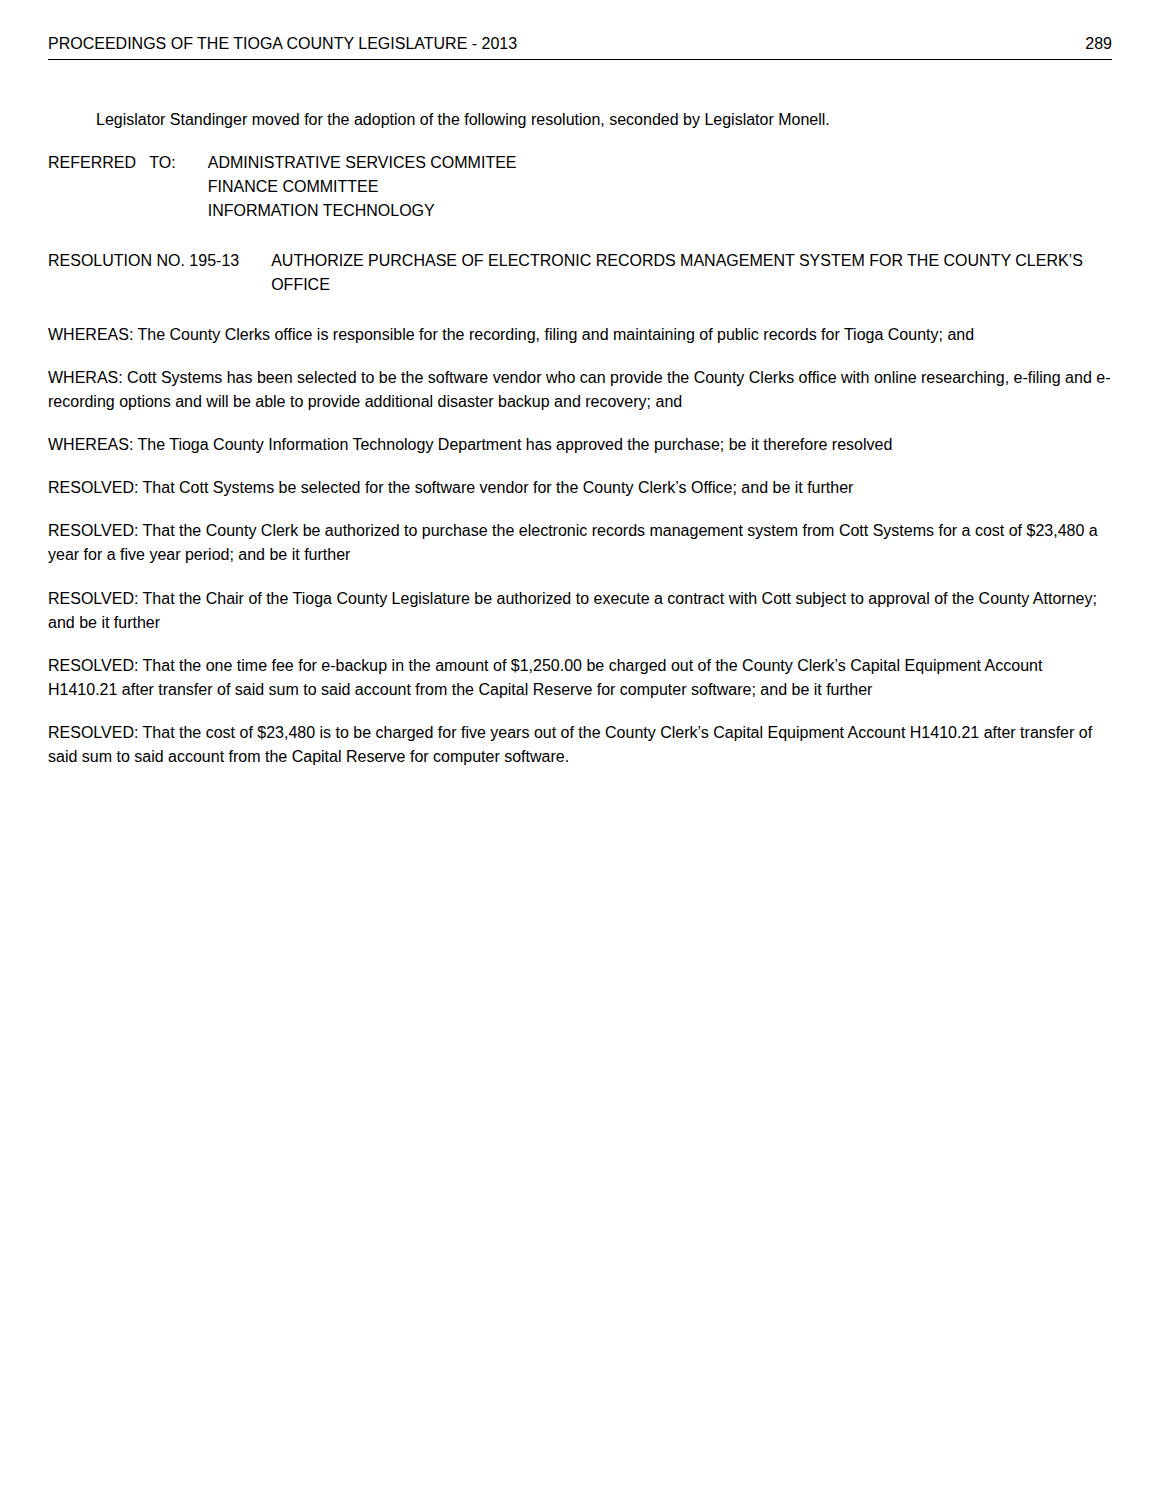Proceedings of the Tioga County Legislature - 2013 289
Legislator Standinger moved for the adoption of the following resolution, seconded by Legislator Monell.
| REFERRED TO: | ADMINISTRATIVE SERVICES COMMITEE FINANCE COMMITTEE INFORMATION TECHNOLOGY |
| RESOLUTION NO. 195-13 | AUTHORIZE PURCHASE OF ELECTRONIC RECORDS MANAGEMENT SYSTEM FOR THE COUNTY CLERK’S OFFICE |
WHEREAS: The County Clerks office is responsible for the recording, filing and maintaining of public records for Tioga County; and
WHERAS: Cott Systems has been selected to be the software vendor who can provide the County Clerks office with online researching, e-filing and e-recording options and will be able to provide additional disaster backup and recovery; and
WHEREAS: The Tioga County Information Technology Department has approved the purchase; be it therefore resolved
RESOLVED: That Cott Systems be selected for the software vendor for the County Clerk’s Office; and be it further
RESOLVED: That the County Clerk be authorized to purchase the electronic records management system from Cott Systems for a cost of $23,480 a year for a five year period; and be it further
RESOLVED: That the Chair of the Tioga County Legislature be authorized to execute a contract with Cott subject to approval of the County Attorney; and be it further
RESOLVED: That the one time fee for e-backup in the amount of $1,250.00 be charged out of the County Clerk’s Capital Equipment Account H1410.21 after transfer of said sum to said account from the Capital Reserve for computer software; and be it further
RESOLVED: That the cost of $23,480 is to be charged for five years out of the County Clerk’s Capital Equipment Account H1410.21 after transfer of said sum to said account from the Capital Reserve for computer software.